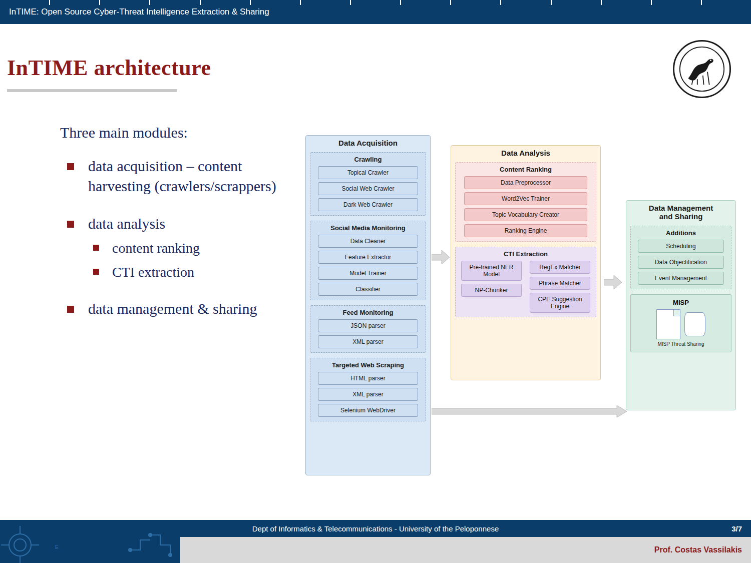InTIME: Open Source Cyber-Threat Intelligence Extraction & Sharing
InTIME architecture
Three main modules:
data acquisition – content harvesting (crawlers/scrappers)
data analysis
content ranking
CTI extraction
data management & sharing
Data Acquisition
Crawling
Topical Crawler
Social Web Crawler
Dark Web Crawler
Social Media Monitoring
Data Cleaner
Feature Extractor
Model Trainer
Classifier
Feed Monitoring
JSON parser
XML parser
Targeted Web Scraping
HTML parser
XML parser
Selenium WebDriver
Data Analysis
Content Ranking
Data Preprocessor
Word2Vec Trainer
Topic Vocabulary Creator
Ranking Engine
CTI Extraction
Pre-trained NER Model
NP-Chunker
RegEx Matcher
Phrase Matcher
CPE Suggestion Engine
Data Management
and Sharing
Additions
Scheduling
Data Objectification
Event Management
MISP
MISP Threat Sharing
Dept of Informatics & Telecommunications - University of the Peloponnese 3/7
Prof. Costas Vassilakis
E